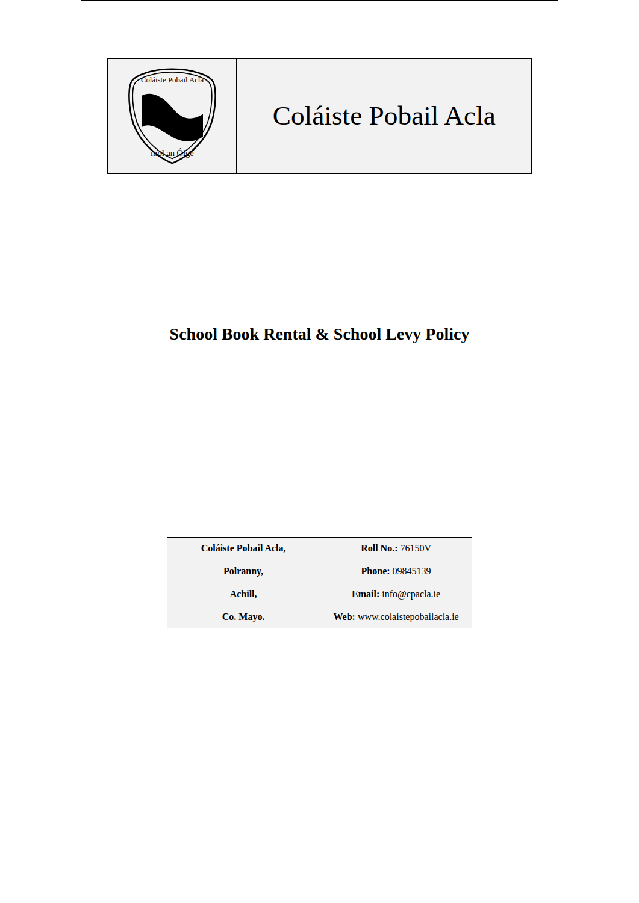| | Coláiste Pobail Acla |
School Book Rental & School Levy Policy
| Coláiste Pobail Acla, | Roll No.: 76150V |
| Polranny, | Phone: 09845139 |
| Achill, | Email: info@cpacla.ie |
| Co. Mayo. | Web: www.colaistepobailacla.ie |